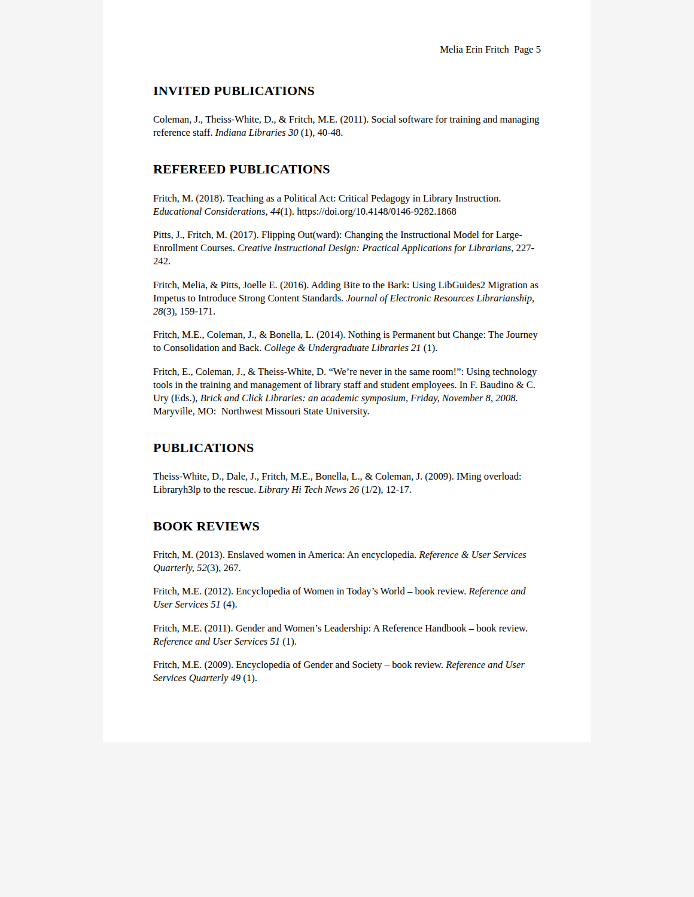Melia Erin Fritch Page 5
INVITED PUBLICATIONS
Coleman, J., Theiss-White, D., & Fritch, M.E. (2011). Social software for training and managing reference staff. Indiana Libraries 30 (1), 40-48.
REFEREED PUBLICATIONS
Fritch, M. (2018). Teaching as a Political Act: Critical Pedagogy in Library Instruction. Educational Considerations, 44(1). https://doi.org/10.4148/0146-9282.1868
Pitts, J., Fritch, M. (2017). Flipping Out(ward): Changing the Instructional Model for Large-Enrollment Courses. Creative Instructional Design: Practical Applications for Librarians, 227-242.
Fritch, Melia, & Pitts, Joelle E. (2016). Adding Bite to the Bark: Using LibGuides2 Migration as Impetus to Introduce Strong Content Standards. Journal of Electronic Resources Librarianship, 28(3), 159-171.
Fritch, M.E., Coleman, J., & Bonella, L. (2014). Nothing is Permanent but Change: The Journey to Consolidation and Back. College & Undergraduate Libraries 21 (1).
Fritch, E., Coleman, J., & Theiss-White, D. “We’re never in the same room!”: Using technology tools in the training and management of library staff and student employees. In F. Baudino & C. Ury (Eds.), Brick and Click Libraries: an academic symposium, Friday, November 8, 2008. Maryville, MO: Northwest Missouri State University.
PUBLICATIONS
Theiss-White, D., Dale, J., Fritch, M.E., Bonella, L., & Coleman, J. (2009). IMing overload: Libraryh3lp to the rescue. Library Hi Tech News 26 (1/2), 12-17.
BOOK REVIEWS
Fritch, M. (2013). Enslaved women in America: An encyclopedia. Reference & User Services Quarterly, 52(3), 267.
Fritch, M.E. (2012). Encyclopedia of Women in Today’s World – book review. Reference and User Services 51 (4).
Fritch, M.E. (2011). Gender and Women’s Leadership: A Reference Handbook – book review. Reference and User Services 51 (1).
Fritch, M.E. (2009). Encyclopedia of Gender and Society – book review. Reference and User Services Quarterly 49 (1).